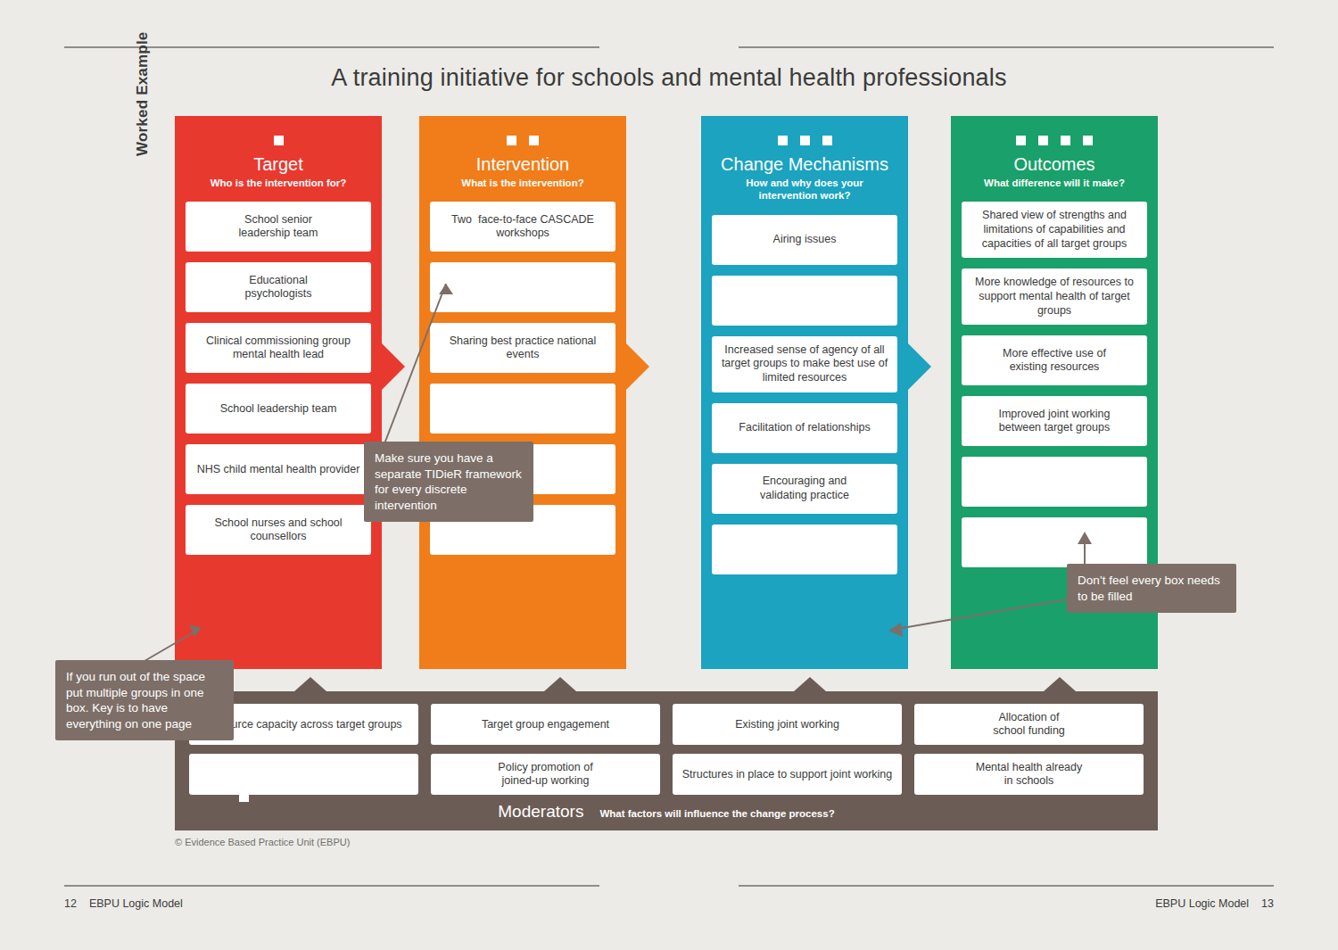A training initiative for schools and mental health professionals
Worked Example
Target
Who is the intervention for?
School senior
leadership team
Educational
psychologists
Clinical commissioning group mental health lead
School leadership team
NHS child mental health provider
School nurses and school counsellors
Intervention
What is the intervention?
Two face-to-face CASCADE workshops
Sharing best practice national events
Change Mechanisms
How and why does your
intervention work?
Airing issues
Increased sense of agency of all target groups to make best use of limited resources
Facilitation of relationships
Encouraging and
validating practice
Outcomes
What difference will it make?
Shared view of strengths and limitations of capabilities and capacities of all target groups
More knowledge of resources to support mental health of target groups
More effective use of
existing resources
Improved joint working
between target groups
Resource capacity across target groups
Target group engagement
Existing joint working
Allocation of
school funding
Policy promotion of
joined-up working
Structures in place to support joint working
Mental health already
in schools
Moderators What factors will influence the change process?
© Evidence Based Practice Unit (EBPU)
Make sure you have a separate TIDieR framework for every discrete intervention
Don’t feel every box needs to be filled
If you run out of the space put multiple groups in one box. Key is to have everything on one page
12 EBPU Logic Model
EBPU Logic Model 13